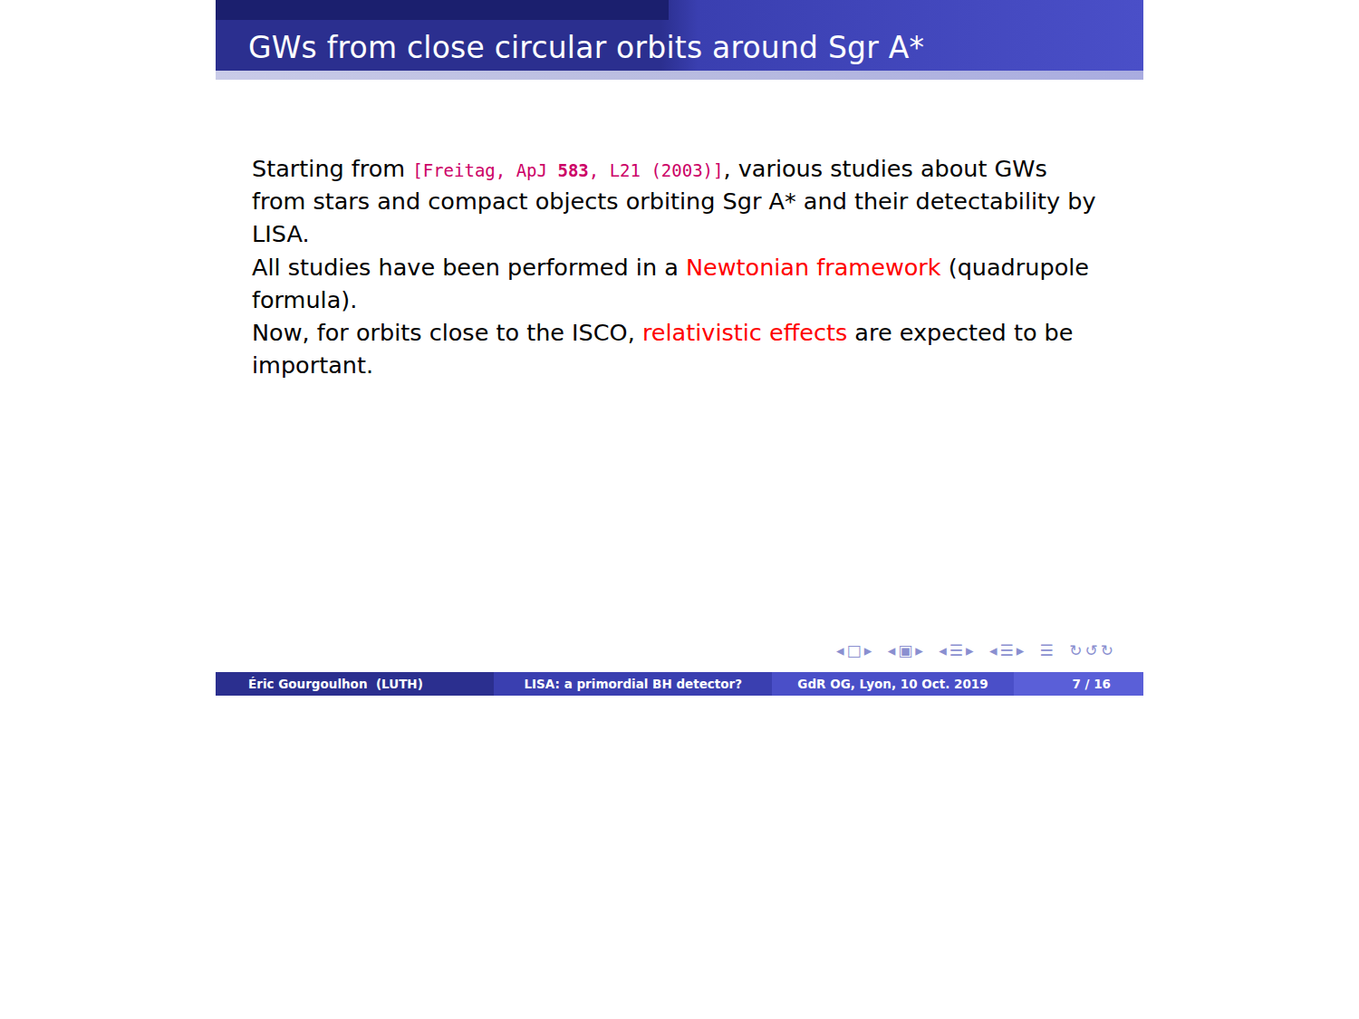GWs from close circular orbits around Sgr A*
Starting from [Freitag, ApJ 583, L21 (2003)], various studies about GWs from stars and compact objects orbiting Sgr A* and their detectability by LISA.
All studies have been performed in a Newtonian framework (quadrupole formula).
Now, for orbits close to the ISCO, relativistic effects are expected to be important.
◂□▸ ◂▣▸ ◂☰▸ ◂☰▸ ☰ ↻↺↻
Éric Gourgoulhon (LUTH)
LISA: a primordial BH detector?
GdR OG, Lyon, 10 Oct. 2019
7 / 16